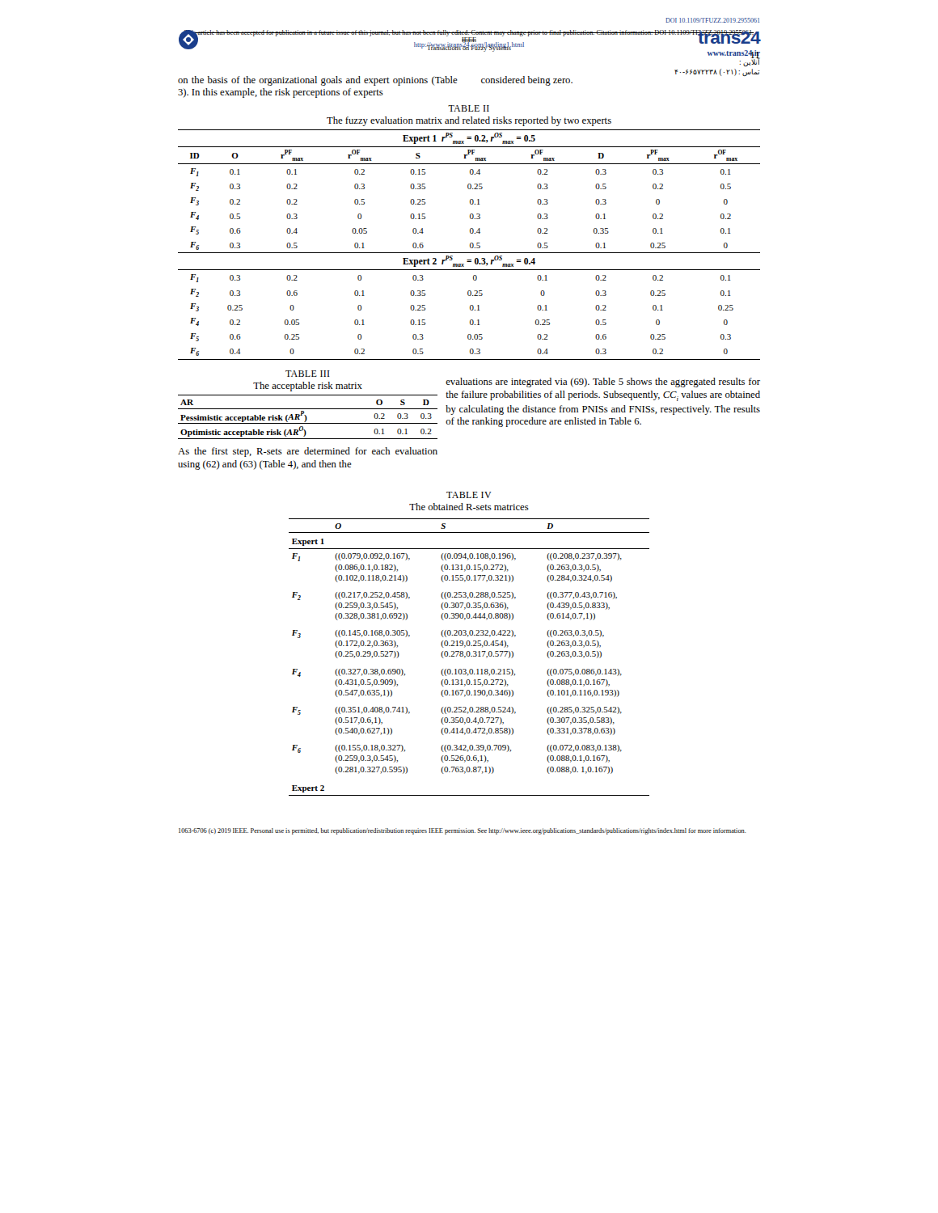This article has been accepted for publication in a future issue of this journal, but has not been fully edited. Content may change prior to final publication. Citation information: DOI 10.1109/TFUZZ.2019.2955061, IEEE
Transactions on Fuzzy Systems
http://www.itrans24.com/landing1.html
trans24
www.trans24.ir
آنلاین :
تماس : (۰۲۱) ۶۶۵۷۲۲۳۸-۴۰
DOI 10.1109/TFUZZ.2019.2955061
11
on the basis of the organizational goals and expert opinions (Table 3). In this example, the risk perceptions of experts
considered being zero.
TABLE II
The fuzzy evaluation matrix and related risks reported by two experts
| Expert 1 r PS max = 0.2 , r OS max = 0.5 |
| ID | O | r PF max | r OF max | S | r PF max | r OF max | D | r PF max | r OF max |
| F 1 | 0.1 | 0.1 | 0.2 | 0.15 | 0.4 | 0.2 | 0.3 | 0.3 | 0.1 |
| F 2 | 0.3 | 0.2 | 0.3 | 0.35 | 0.25 | 0.3 | 0.5 | 0.2 | 0.5 |
| F 3 | 0.2 | 0.2 | 0.5 | 0.25 | 0.1 | 0.3 | 0.3 | 0 | 0 |
| F 4 | 0.5 | 0.3 | 0 | 0.15 | 0.3 | 0.3 | 0.1 | 0.2 | 0.2 |
| F 5 | 0.6 | 0.4 | 0.05 | 0.4 | 0.4 | 0.2 | 0.35 | 0.1 | 0.1 |
| F 6 | 0.3 | 0.5 | 0.1 | 0.6 | 0.5 | 0.5 | 0.1 | 0.25 | 0 |
| Expert 2 r PS max = 0.3 , r OS max = 0.4 |
| F 1 | 0.3 | 0.2 | 0 | 0.3 | 0 | 0.1 | 0.2 | 0.2 | 0.1 |
| F 2 | 0.3 | 0.6 | 0.1 | 0.35 | 0.25 | 0 | 0.3 | 0.25 | 0.1 |
| F 3 | 0.25 | 0 | 0 | 0.25 | 0.1 | 0.1 | 0.2 | 0.1 | 0.25 |
| F 4 | 0.2 | 0.05 | 0.1 | 0.15 | 0.1 | 0.25 | 0.5 | 0 | 0 |
| F 5 | 0.6 | 0.25 | 0 | 0.3 | 0.05 | 0.2 | 0.6 | 0.25 | 0.3 |
| F 6 | 0.4 | 0 | 0.2 | 0.5 | 0.3 | 0.4 | 0.3 | 0.2 | 0 |
TABLE III
The acceptable risk matrix
| AR | O | S | D |
| --- | --- | --- | --- |
| Pessimistic acceptable risk ( AR P ) | 0.2 | 0.3 | 0.3 |
| Optimistic acceptable risk ( AR O ) | 0.1 | 0.1 | 0.2 |
As the first step, R-sets are determined for each evaluation using (62) and (63) (Table 4), and then the
evaluations are integrated via (69). Table 5 shows the aggregated results for the failure probabilities of all periods. Subsequently, CCi values are obtained by calculating the distance from PNISs and FNISs, respectively. The results of the ranking procedure are enlisted in Table 6.
TABLE IV
The obtained R-sets matrices
| | O | S | D |
| --- | --- | --- | --- |
| Expert 1 |
| F 1 | ((0.079,0.092,0.167), (0.086,0.1,0.182), (0.102,0.118,0.214)) | ((0.094,0.108,0.196), (0.131,0.15,0.272), (0.155,0.177,0.321)) | ((0.208,0.237,0.397), (0.263,0.3,0.5), (0.284,0.324,0.54) |
| F 2 | ((0.217,0.252,0.458), (0.259,0.3,0.545), (0.328,0.381,0.692)) | ((0.253,0.288,0.525), (0.307,0.35,0.636), (0.390,0.444,0.808)) | ((0.377,0.43,0.716), (0.439,0.5,0.833), (0.614,0.7,1)) |
| F 3 | ((0.145,0.168,0.305), (0.172,0.2,0.363), (0.25,0.29,0.527)) | ((0.203,0.232,0.422), (0.219,0.25,0.454), (0.278,0.317,0.577)) | ((0.263,0.3,0.5), (0.263,0.3,0.5), (0.263,0.3,0.5)) |
| F 4 | ((0.327,0.38,0.690), (0.431,0.5,0.909), (0.547,0.635,1)) | ((0.103,0.118,0.215), (0.131,0.15,0.272), (0.167,0.190,0.346)) | ((0.075,0.086,0.143), (0.088,0.1,0.167), (0.101,0.116,0.193)) |
| F 5 | ((0.351,0.408,0.741), (0.517,0.6,1), (0.540,0.627,1)) | ((0.252,0.288,0.524), (0.350,0.4,0.727), (0.414,0.472,0.858)) | ((0.285,0.325,0.542), (0.307,0.35,0.583), (0.331,0.378,0.63)) |
| F 6 | ((0.155,0.18,0.327), (0.259,0.3,0.545), (0.281,0.327,0.595)) | ((0.342,0.39,0.709), (0.526,0.6,1), (0.763,0.87,1)) | ((0.072,0.083,0.138), (0.088,0.1,0.167), (0.088,0. 1,0.167)) |
| Expert 2 |
1063-6706 (c) 2019 IEEE. Personal use is permitted, but republication/redistribution requires IEEE permission. See http://www.ieee.org/publications_standards/publications/rights/index.html for more information.